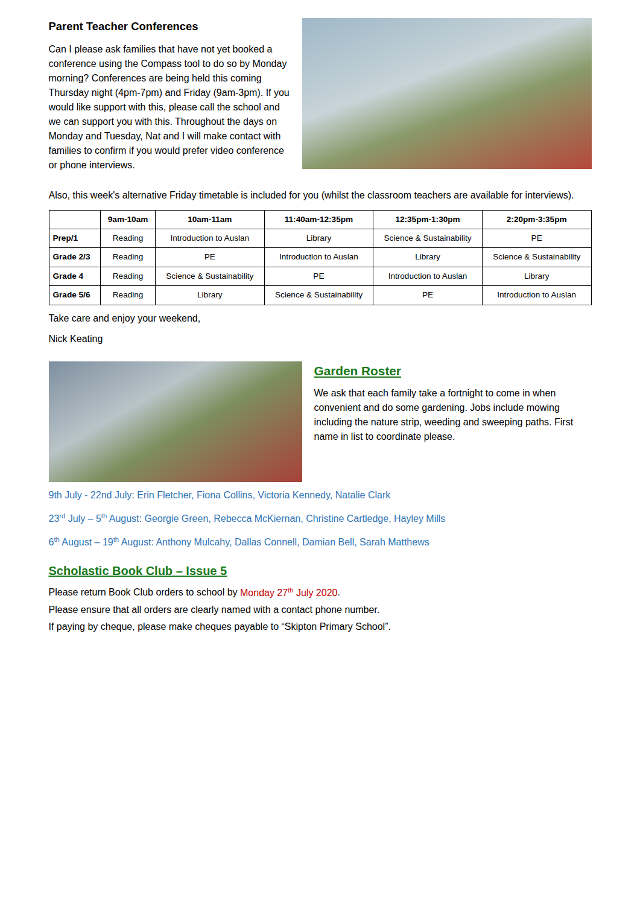Parent Teacher Conferences
Can I please ask families that have not yet booked a conference using the Compass tool to do so by Monday morning? Conferences are being held this coming Thursday night (4pm-7pm) and Friday (9am-3pm). If you would like support with this, please call the school and we can support you with this. Throughout the days on Monday and Tuesday, Nat and I will make contact with families to confirm if you would prefer video conference or phone interviews.
Also, this week's alternative Friday timetable is included for you (whilst the classroom teachers are available for interviews).
| | 9am-10am | 10am-11am | 11:40am-12:35pm | 12:35pm-1:30pm | 2:20pm-3:35pm |
| --- | --- | --- | --- | --- | --- |
| Prep/1 | Reading | Introduction to Auslan | Library | Science & Sustainability | PE |
| Grade 2/3 | Reading | PE | Introduction to Auslan | Library | Science & Sustainability |
| Grade 4 | Reading | Science & Sustainability | PE | Introduction to Auslan | Library |
| Grade 5/6 | Reading | Library | Science & Sustainability | PE | Introduction to Auslan |
Take care and enjoy your weekend,
Nick Keating
Garden Roster
We ask that each family take a fortnight to come in when convenient and do some gardening. Jobs include mowing including the nature strip, weeding and sweeping paths. First name in list to coordinate please.
9th July - 22nd July: Erin Fletcher, Fiona Collins, Victoria Kennedy, Natalie Clark
23rd July – 5th August: Georgie Green, Rebecca McKiernan, Christine Cartledge, Hayley Mills
6th August – 19th August: Anthony Mulcahy, Dallas Connell, Damian Bell, Sarah Matthews
Scholastic Book Club – Issue 5
Please return Book Club orders to school by Monday 27th July 2020.
Please ensure that all orders are clearly named with a contact phone number.
If paying by cheque, please make cheques payable to “Skipton Primary School”.